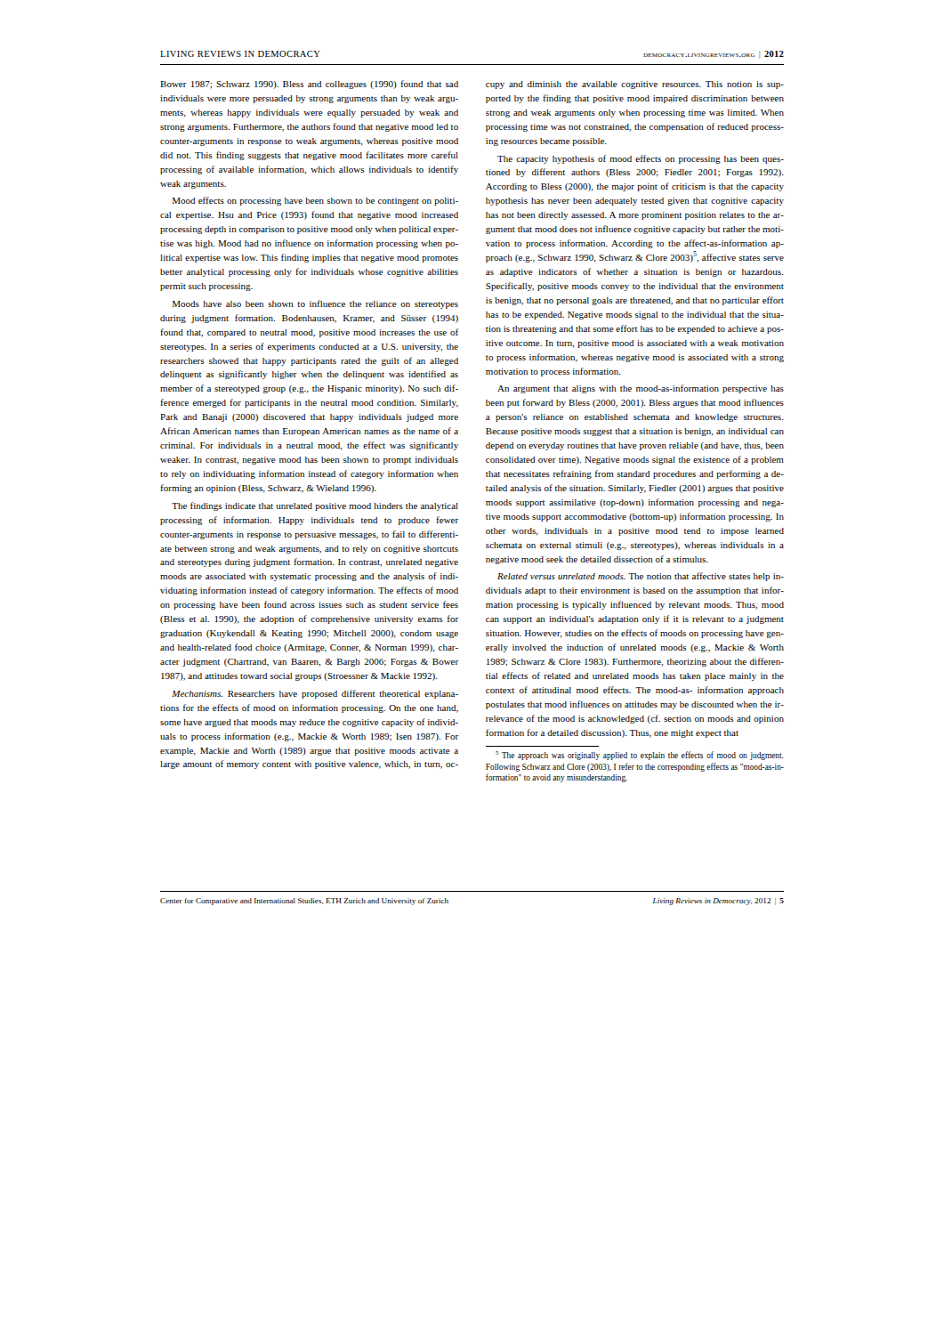Living Reviews in Democracy democracy.livingreviews.org|2012
Bower 1987; Schwarz 1990). Bless and colleagues (1990) found that sad individuals were more persuaded by strong arguments than by weak arguments, whereas happy individuals were equally persuaded by weak and strong arguments. Furthermore, the authors found that negative mood led to counter-arguments in response to weak arguments, whereas positive mood did not. This finding suggests that negative mood facilitates more careful processing of available information, which allows individuals to identify weak arguments.
Mood effects on processing have been shown to be contingent on political expertise. Hsu and Price (1993) found that negative mood increased processing depth in comparison to positive mood only when political expertise was high. Mood had no influence on information processing when political expertise was low. This finding implies that negative mood promotes better analytical processing only for individuals whose cognitive abilities permit such processing.
Moods have also been shown to influence the reliance on stereotypes during judgment formation. Bodenhausen, Kramer, and Süsser (1994) found that, compared to neutral mood, positive mood increases the use of stereotypes. In a series of experiments conducted at a U.S. university, the researchers showed that happy participants rated the guilt of an alleged delinquent as significantly higher when the delinquent was identified as member of a stereotyped group (e.g., the Hispanic minority). No such difference emerged for participants in the neutral mood condition. Similarly, Park and Banaji (2000) discovered that happy individuals judged more African American names than European American names as the name of a criminal. For individuals in a neutral mood, the effect was significantly weaker. In contrast, negative mood has been shown to prompt individuals to rely on individuating information instead of category information when forming an opinion (Bless, Schwarz, & Wieland 1996).
The findings indicate that unrelated positive mood hinders the analytical processing of information. Happy individuals tend to produce fewer counter-arguments in response to persuasive messages, to fail to differentiate between strong and weak arguments, and to rely on cognitive shortcuts and stereotypes during judgment formation. In contrast, unrelated negative moods are associated with systematic processing and the analysis of individuating information instead of category information. The effects of mood on processing have been found across issues such as student service fees (Bless et al. 1990), the adoption of comprehensive university exams for graduation (Kuykendall & Keating 1990; Mitchell 2000), condom usage and health-related food choice (Armitage, Conner, & Norman 1999), character judgment (Chartrand, van Baaren, & Bargh 2006; Forgas & Bower 1987), and attitudes toward social groups (Stroessner & Mackie 1992).
Mechanisms. Researchers have proposed different theoretical explanations for the effects of mood on information processing. On the one hand, some have argued that moods may reduce the cognitive capacity of individuals to process information (e.g., Mackie & Worth 1989; Isen 1987). For example, Mackie and Worth (1989) argue that positive moods activate a large amount of memory content with positive valence, which, in turn, occupy and diminish the available cognitive resources. This notion is supported by the finding that positive mood impaired discrimination between strong and weak arguments only when processing time was limited. When processing time was not constrained, the compensation of reduced processing resources became possible.
The capacity hypothesis of mood effects on processing has been questioned by different authors (Bless 2000; Fiedler 2001; Forgas 1992). According to Bless (2000), the major point of criticism is that the capacity hypothesis has never been adequately tested given that cognitive capacity has not been directly assessed. A more prominent position relates to the argument that mood does not influence cognitive capacity but rather the motivation to process information. According to the affect-as-information approach (e.g., Schwarz 1990, Schwarz & Clore 2003)5, affective states serve as adaptive indicators of whether a situation is benign or hazardous. Specifically, positive moods convey to the individual that the environment is benign, that no personal goals are threatened, and that no particular effort has to be expended. Negative moods signal to the individual that the situation is threatening and that some effort has to be expended to achieve a positive outcome. In turn, positive mood is associated with a weak motivation to process information, whereas negative mood is associated with a strong motivation to process information.
An argument that aligns with the mood-as-information perspective has been put forward by Bless (2000, 2001). Bless argues that mood influences a person's reliance on established schemata and knowledge structures. Because positive moods suggest that a situation is benign, an individual can depend on everyday routines that have proven reliable (and have, thus, been consolidated over time). Negative moods signal the existence of a problem that necessitates refraining from standard procedures and performing a detailed analysis of the situation. Similarly, Fiedler (2001) argues that positive moods support assimilative (top-down) information processing and negative moods support accommodative (bottom-up) information processing. In other words, individuals in a positive mood tend to impose learned schemata on external stimuli (e.g., stereotypes), whereas individuals in a negative mood seek the detailed dissection of a stimulus.
Related versus unrelated moods. The notion that affective states help individuals adapt to their environment is based on the assumption that information processing is typically influenced by relevant moods. Thus, mood can support an individual's adaptation only if it is relevant to a judgment situation. However, studies on the effects of moods on processing have generally involved the induction of unrelated moods (e.g., Mackie & Worth 1989; Schwarz & Clore 1983). Furthermore, theorizing about the differential effects of related and unrelated moods has taken place mainly in the context of attitudinal mood effects. The mood-as- information approach postulates that mood influences on attitudes may be discounted when the irrelevance of the mood is acknowledged (cf. section on moods and opinion formation for a detailed discussion). Thus, one might expect that
5 The approach was originally applied to explain the effects of mood on judgment. Following Schwarz and Clore (2003), I refer to the corresponding effects as "mood-as-information" to avoid any misunderstanding.
Center for Comparative and International Studies, ETH Zurich and University of Zurich Living Reviews in Democracy, 2012|5